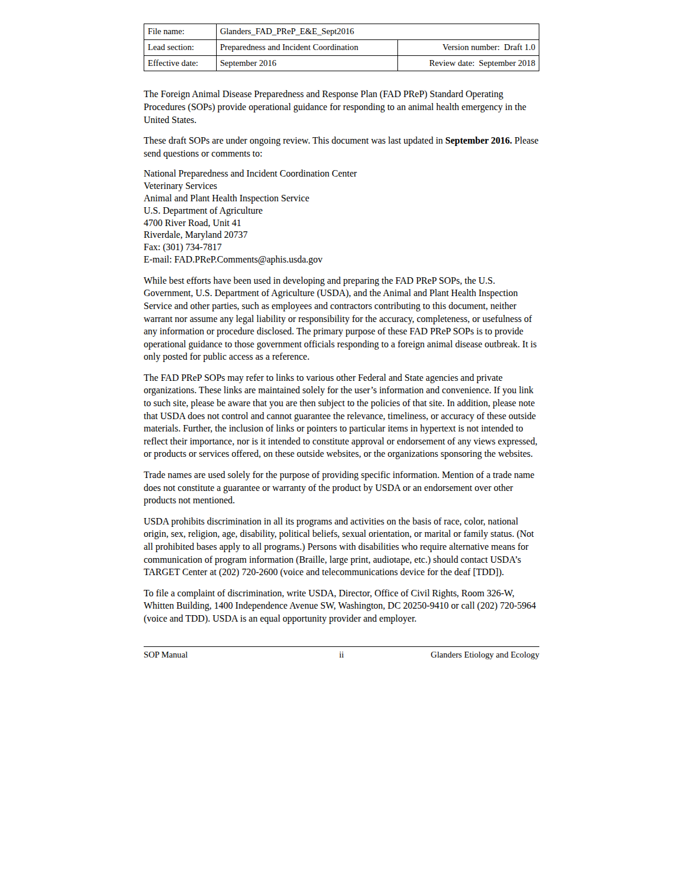| File name: | Glanders_FAD_PReP_E&E_Sept2016 |
| Lead section: | Preparedness and Incident Coordination | Version number: Draft 1.0 |
| Effective date: | September 2016 | Review date: September 2018 |
The Foreign Animal Disease Preparedness and Response Plan (FAD PReP) Standard Operating Procedures (SOPs) provide operational guidance for responding to an animal health emergency in the United States.
These draft SOPs are under ongoing review. This document was last updated in September 2016. Please send questions or comments to:
National Preparedness and Incident Coordination Center Veterinary Services Animal and Plant Health Inspection Service U.S. Department of Agriculture 4700 River Road, Unit 41 Riverdale, Maryland 20737 Fax: (301) 734-7817 E-mail: FAD.PReP.Comments@aphis.usda.gov
While best efforts have been used in developing and preparing the FAD PReP SOPs, the U.S. Government, U.S. Department of Agriculture (USDA), and the Animal and Plant Health Inspection Service and other parties, such as employees and contractors contributing to this document, neither warrant nor assume any legal liability or responsibility for the accuracy, completeness, or usefulness of any information or procedure disclosed. The primary purpose of these FAD PReP SOPs is to provide operational guidance to those government officials responding to a foreign animal disease outbreak. It is only posted for public access as a reference.
The FAD PReP SOPs may refer to links to various other Federal and State agencies and private organizations. These links are maintained solely for the user’s information and convenience. If you link to such site, please be aware that you are then subject to the policies of that site. In addition, please note that USDA does not control and cannot guarantee the relevance, timeliness, or accuracy of these outside materials. Further, the inclusion of links or pointers to particular items in hypertext is not intended to reflect their importance, nor is it intended to constitute approval or endorsement of any views expressed, or products or services offered, on these outside websites, or the organizations sponsoring the websites.
Trade names are used solely for the purpose of providing specific information. Mention of a trade name does not constitute a guarantee or warranty of the product by USDA or an endorsement over other products not mentioned.
USDA prohibits discrimination in all its programs and activities on the basis of race, color, national origin, sex, religion, age, disability, political beliefs, sexual orientation, or marital or family status. (Not all prohibited bases apply to all programs.) Persons with disabilities who require alternative means for communication of program information (Braille, large print, audiotape, etc.) should contact USDA’s TARGET Center at (202) 720-2600 (voice and telecommunications device for the deaf [TDD]).
To file a complaint of discrimination, write USDA, Director, Office of Civil Rights, Room 326-W, Whitten Building, 1400 Independence Avenue SW, Washington, DC 20250-9410 or call (202) 720-5964 (voice and TDD). USDA is an equal opportunity provider and employer.
SOP Manual
ii
Glanders Etiology and Ecology